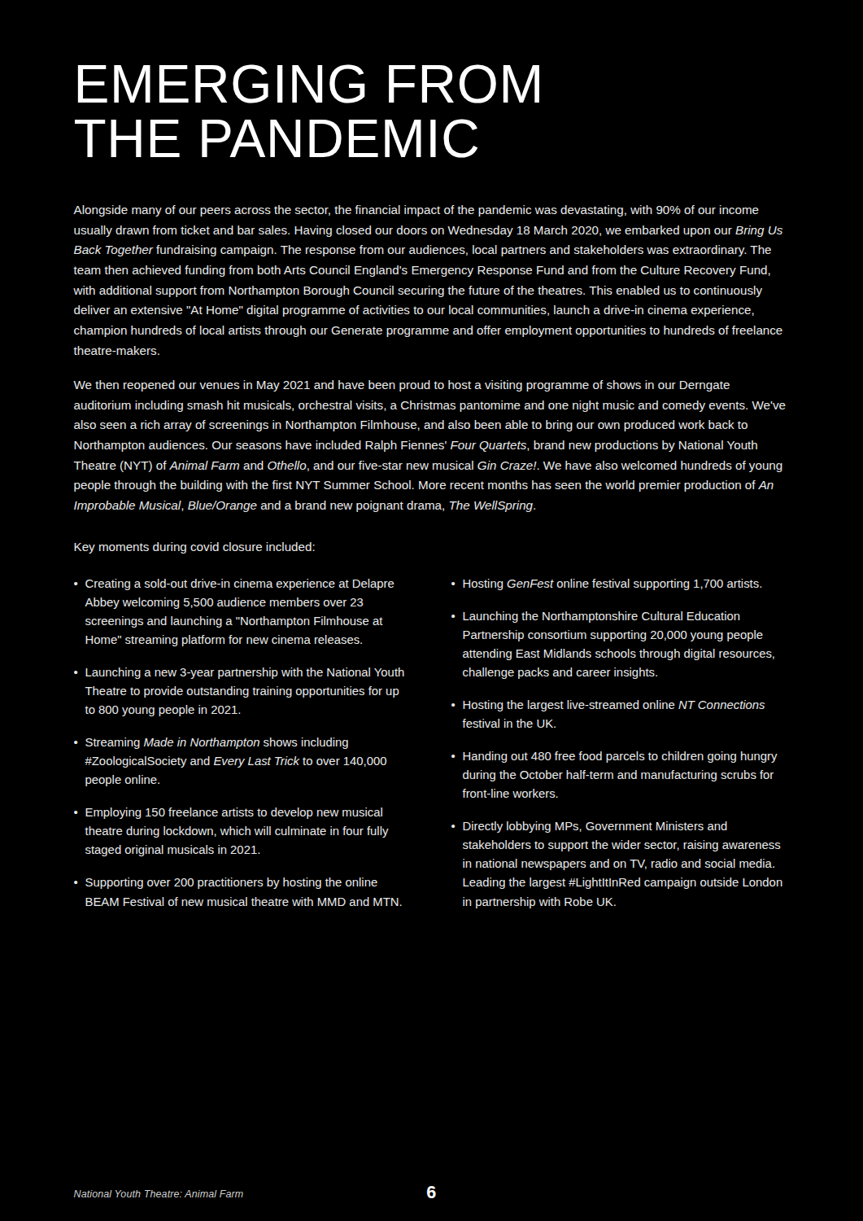Emerging from
the Pandemic
Alongside many of our peers across the sector, the financial impact of the pandemic was devastating, with 90% of our income usually drawn from ticket and bar sales. Having closed our doors on Wednesday 18 March 2020, we embarked upon our Bring Us Back Together fundraising campaign. The response from our audiences, local partners and stakeholders was extraordinary. The team then achieved funding from both Arts Council England's Emergency Response Fund and from the Culture Recovery Fund, with additional support from Northampton Borough Council securing the future of the theatres. This enabled us to continuously deliver an extensive "At Home" digital programme of activities to our local communities, launch a drive-in cinema experience, champion hundreds of local artists through our Generate programme and offer employment opportunities to hundreds of freelance theatre-makers.
We then reopened our venues in May 2021 and have been proud to host a visiting programme of shows in our Derngate auditorium including smash hit musicals, orchestral visits, a Christmas pantomime and one night music and comedy events. We've also seen a rich array of screenings in Northampton Filmhouse, and also been able to bring our own produced work back to Northampton audiences. Our seasons have included Ralph Fiennes' Four Quartets, brand new productions by National Youth Theatre (NYT) of Animal Farm and Othello, and our five-star new musical Gin Craze!. We have also welcomed hundreds of young people through the building with the first NYT Summer School. More recent months has seen the world premier production of An Improbable Musical, Blue/Orange and a brand new poignant drama, The WellSpring.
Key moments during covid closure included:
Creating a sold-out drive-in cinema experience at Delapre Abbey welcoming 5,500 audience members over 23 screenings and launching a "Northampton Filmhouse at Home" streaming platform for new cinema releases.
Launching a new 3-year partnership with the National Youth Theatre to provide outstanding training opportunities for up to 800 young people in 2021.
Streaming Made in Northampton shows including #ZoologicalSociety and Every Last Trick to over 140,000 people online.
Employing 150 freelance artists to develop new musical theatre during lockdown, which will culminate in four fully staged original musicals in 2021.
Supporting over 200 practitioners by hosting the online BEAM Festival of new musical theatre with MMD and MTN.
Hosting GenFest online festival supporting 1,700 artists.
Launching the Northamptonshire Cultural Education Partnership consortium supporting 20,000 young people attending East Midlands schools through digital resources, challenge packs and career insights.
Hosting the largest live-streamed online NT Connections festival in the UK.
Handing out 480 free food parcels to children going hungry during the October half-term and manufacturing scrubs for front-line workers.
Directly lobbying MPs, Government Ministers and stakeholders to support the wider sector, raising awareness in national newspapers and on TV, radio and social media. Leading the largest #LightItInRed campaign outside London in partnership with Robe UK.
National Youth Theatre: Animal Farm 6